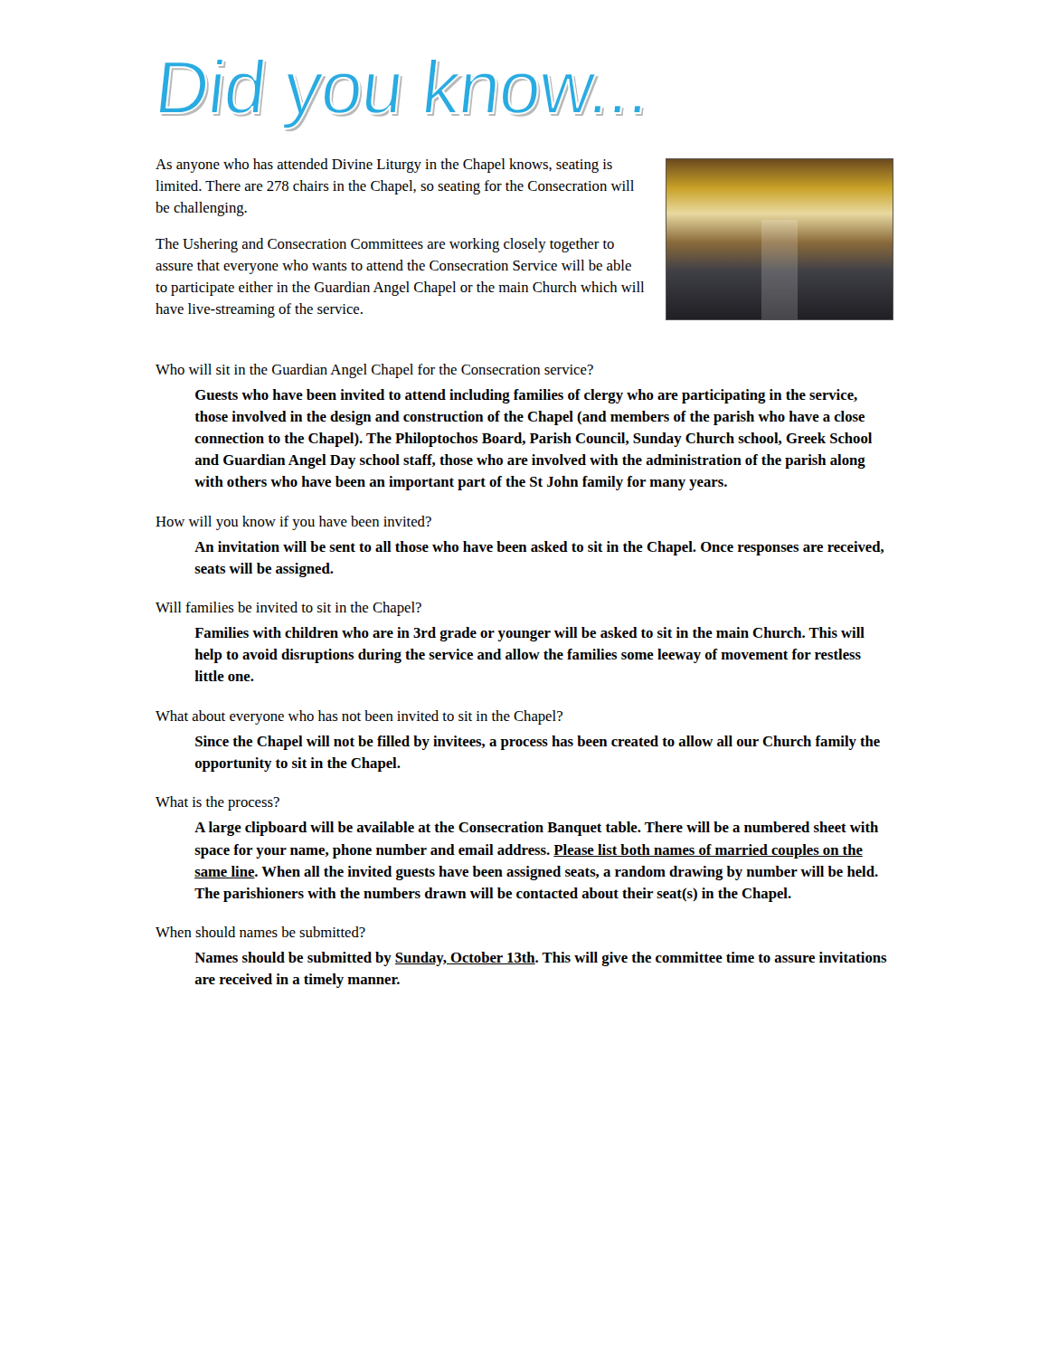Did you know...
As anyone who has attended Divine Liturgy in the Chapel knows, seating is limited. There are 278 chairs in the Chapel, so seating for the Consecration will be challenging.
The Ushering and Consecration Committees are working closely together to assure that everyone who wants to attend the Consecration Service will be able to participate either in the Guardian Angel Chapel or the main Church which will have live-streaming of the service.
Who will sit in the Guardian Angel Chapel for the Consecration service?
Guests who have been invited to attend including families of clergy who are participating in the service, those involved in the design and construction of the Chapel (and members of the parish who have a close connection to the Chapel). The Philoptochos Board, Parish Council, Sunday Church school, Greek School and Guardian Angel Day school staff, those who are involved with the administration of the parish along with others who have been an important part of the St John family for many years.
How will you know if you have been invited?
An invitation will be sent to all those who have been asked to sit in the Chapel. Once responses are received, seats will be assigned.
Will families be invited to sit in the Chapel?
Families with children who are in 3rd grade or younger will be asked to sit in the main Church. This will help to avoid disruptions during the service and allow the families some leeway of movement for restless little one.
What about everyone who has not been invited to sit in the Chapel?
Since the Chapel will not be filled by invitees, a process has been created to allow all our Church family the opportunity to sit in the Chapel.
What is the process?
A large clipboard will be available at the Consecration Banquet table. There will be a numbered sheet with space for your name, phone number and email address. Please list both names of married couples on the same line. When all the invited guests have been assigned seats, a random drawing by number will be held. The parishioners with the numbers drawn will be contacted about their seat(s) in the Chapel.
When should names be submitted?
Names should be submitted by Sunday, October 13th. This will give the committee time to assure invitations are received in a timely manner.